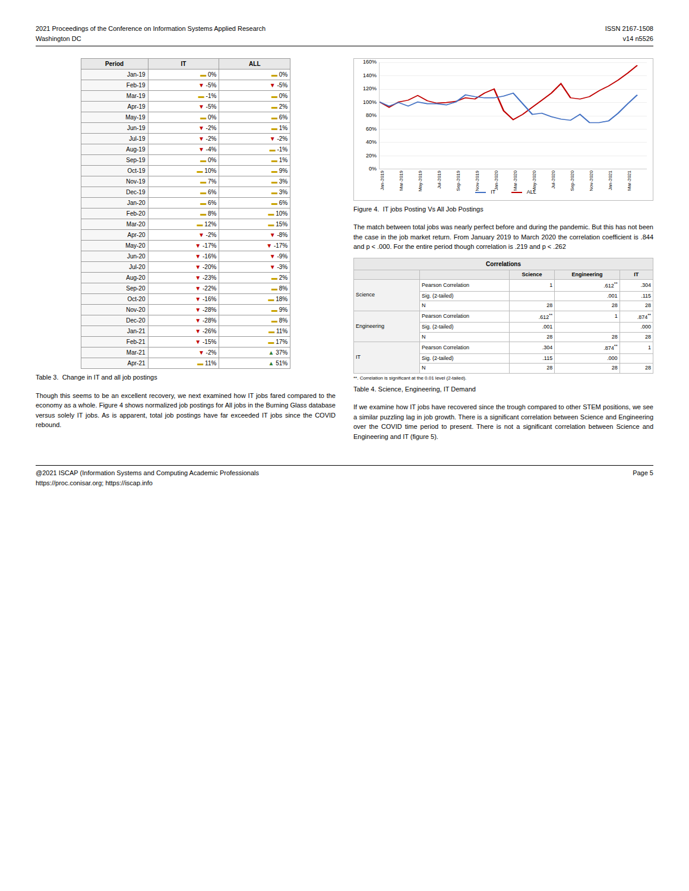2021 Proceedings of the Conference on Information Systems Applied Research
Washington DC
ISSN 2167-1508
v14 n5526
| Period | IT | ALL |
| --- | --- | --- |
| Jan-19 | ▬ 0% | ▬ 0% |
| Feb-19 | ▼ -5% | ▼ -5% |
| Mar-19 | ▬ -1% | ▬ 0% |
| Apr-19 | ▼ -5% | ▬ 2% |
| May-19 | ▬ 0% | ▬ 6% |
| Jun-19 | ▼ -2% | ▬ 1% |
| Jul-19 | ▼ -2% | ▼ -2% |
| Aug-19 | ▼ -4% | ▬ -1% |
| Sep-19 | ▬ 0% | ▬ 1% |
| Oct-19 | ▬ 10% | ▬ 9% |
| Nov-19 | ▬ 7% | ▬ 3% |
| Dec-19 | ▬ 6% | ▬ 3% |
| Jan-20 | ▬ 6% | ▬ 6% |
| Feb-20 | ▬ 8% | ▬ 10% |
| Mar-20 | ▬ 12% | ▬ 15% |
| Apr-20 | ▼ -2% | ▼ -8% |
| May-20 | ▼ -17% | ▼ -17% |
| Jun-20 | ▼ -16% | ▼ -9% |
| Jul-20 | ▼ -20% | ▼ -3% |
| Aug-20 | ▼ -23% | ▬ 2% |
| Sep-20 | ▼ -22% | ▬ 8% |
| Oct-20 | ▼ -16% | ▬ 18% |
| Nov-20 | ▼ -28% | ▬ 9% |
| Dec-20 | ▼ -28% | ▬ 8% |
| Jan-21 | ▼ -26% | ▬ 11% |
| Feb-21 | ▼ -15% | ▬ 17% |
| Mar-21 | ▼ -2% | ▲ 37% |
| Apr-21 | ▬ 11% | ▲ 51% |
Table 3. Change in IT and all job postings
Though this seems to be an excellent recovery, we next examined how IT jobs fared compared to the economy as a whole. Figure 4 shows normalized job postings for All jobs in the Burning Glass database versus solely IT jobs. As is apparent, total job postings have far exceeded IT jobs since the COVID rebound.
160%
140%
120%
100%
80%
60%
40%
20%
0%
Jan-2019 Mar-2019 May-2019 Jul-2019 Sep-2019 Nov-2019 Jan-2020 Mar-2020 May-2020 Jul-2020 Sep-2020 Nov-2020 Jan-2021 Mar-2021
IT ALL
Figure 4. IT jobs Posting Vs All Job Postings
The match between total jobs was nearly perfect before and during the pandemic. But this has not been the case in the job market return. From January 2019 to March 2020 the correlation coefficient is .844 and p < .000. For the entire period though correlation is .219 and p < .262
Correlations
| | | Science | Engineering | IT |
| --- | --- | --- | --- | --- |
| Science | Pearson Correlation | 1 | .612 ** | .304 |
| Sig. (2-tailed) | | .001 | .115 |
| N | 28 | 28 | 28 |
| Engineering | Pearson Correlation | .612 ** | 1 | .874 ** |
| Sig. (2-tailed) | .001 | | .000 |
| N | 28 | 28 | 28 |
| IT | Pearson Correlation | .304 | .874 ** | 1 |
| Sig. (2-tailed) | .115 | .000 | |
| N | 28 | 28 | 28 |
**. Correlation is significant at the 0.01 level (2-tailed).
Table 4. Science, Engineering, IT Demand
If we examine how IT jobs have recovered since the trough compared to other STEM positions, we see a similar puzzling lag in job growth. There is a significant correlation between Science and Engineering over the COVID time period to present. There is not a significant correlation between Science and Engineering and IT (figure 5).
@2021 ISCAP (Information Systems and Computing Academic Professionals
https://proc.conisar.org; https://iscap.info
Page 5